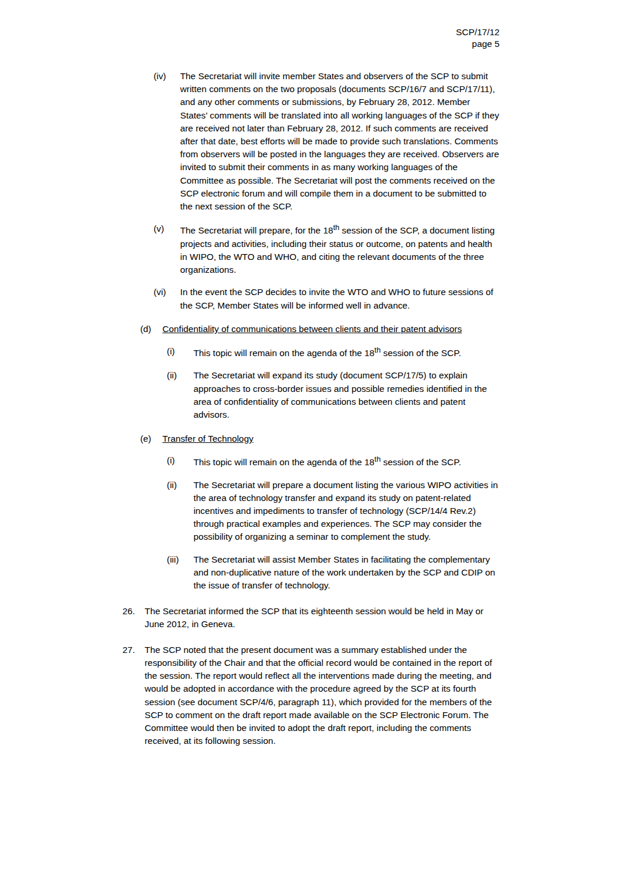SCP/17/12 page 5
(iv)
The Secretariat will invite member States and observers of the SCP to submit written comments on the two proposals (documents SCP/16/7 and SCP/17/11), and any other comments or submissions, by February 28, 2012. Member States’ comments will be translated into all working languages of the SCP if they are received not later than February 28, 2012. If such comments are received after that date, best efforts will be made to provide such translations. Comments from observers will be posted in the languages they are received. Observers are invited to submit their comments in as many working languages of the Committee as possible. The Secretariat will post the comments received on the SCP electronic forum and will compile them in a document to be submitted to the next session of the SCP.
(v)
The Secretariat will prepare, for the 18th session of the SCP, a document listing projects and activities, including their status or outcome, on patents and health in WIPO, the WTO and WHO, and citing the relevant documents of the three organizations.
(vi)
In the event the SCP decides to invite the WTO and WHO to future sessions of the SCP, Member States will be informed well in advance.
(d)
Confidentiality of communications between clients and their patent advisors
(i)
This topic will remain on the agenda of the 18th session of the SCP.
(ii)
The Secretariat will expand its study (document SCP/17/5) to explain approaches to cross-border issues and possible remedies identified in the area of confidentiality of communications between clients and patent advisors.
(e)
Transfer of Technology
(i)
This topic will remain on the agenda of the 18th session of the SCP.
(ii)
The Secretariat will prepare a document listing the various WIPO activities in the area of technology transfer and expand its study on patent-related incentives and impediments to transfer of technology (SCP/14/4 Rev.2) through practical examples and experiences. The SCP may consider the possibility of organizing a seminar to complement the study.
(iii)
The Secretariat will assist Member States in facilitating the complementary and non-duplicative nature of the work undertaken by the SCP and CDIP on the issue of transfer of technology.
26.
The Secretariat informed the SCP that its eighteenth session would be held in May or June 2012, in Geneva.
27.
The SCP noted that the present document was a summary established under the responsibility of the Chair and that the official record would be contained in the report of the session. The report would reflect all the interventions made during the meeting, and would be adopted in accordance with the procedure agreed by the SCP at its fourth session (see document SCP/4/6, paragraph 11), which provided for the members of the SCP to comment on the draft report made available on the SCP Electronic Forum. The Committee would then be invited to adopt the draft report, including the comments received, at its following session.